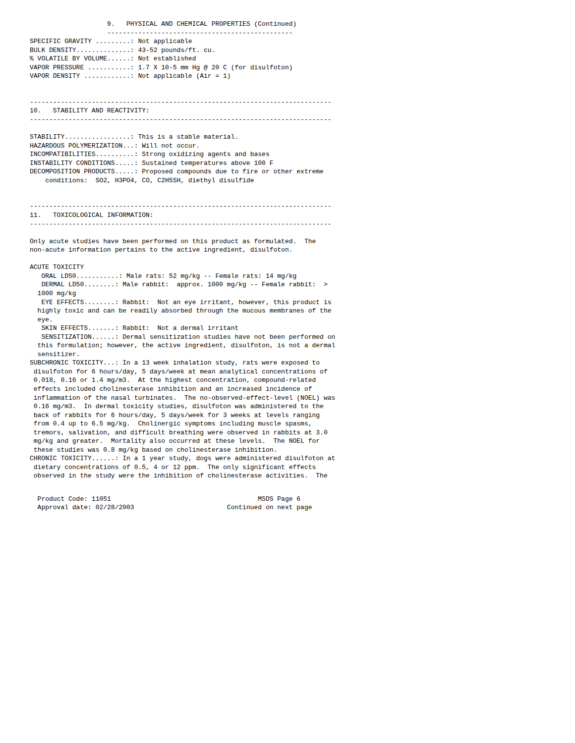9.   PHYSICAL AND CHEMICAL PROPERTIES (Continued)
                    ------------------------------------------------
SPECIFIC GRAVITY .........: Not applicable
BULK DENSITY..............: 43-52 pounds/ft. cu.
% VOLATILE BY VOLUME......: Not established
VAPOR PRESSURE ...........: 1.7 X 10-5 mm Hg @ 20 C (for disulfoton)
VAPOR DENSITY ............: Not applicable (Air = 1)


------------------------------------------------------------------------------
10.   STABILITY AND REACTIVITY:
------------------------------------------------------------------------------

STABILITY.................: This is a stable material.
HAZARDOUS POLYMERIZATION...: Will not occur.
INCOMPATIBILITIES..........: Strong oxidizing agents and bases
INSTABILITY CONDITIONS.....: Sustained temperatures above 100 F
DECOMPOSITION PRODUCTS.....: Proposed compounds due to fire or other extreme
    conditions:  SO2, H3PO4, CO, C2H5SH, diethyl disulfide


------------------------------------------------------------------------------
11.   TOXICOLOGICAL INFORMATION:
------------------------------------------------------------------------------

Only acute studies have been performed on this product as formulated.  The
non-acute information pertains to the active ingredient, disulfoton.

ACUTE TOXICITY
   ORAL LD50...........: Male rats: 52 mg/kg -- Female rats: 14 mg/kg
   DERMAL LD50........: Male rabbit:  approx. 1000 mg/kg -- Female rabbit:  >
  1000 mg/kg
   EYE EFFECTS........: Rabbit:  Not an eye irritant, however, this product is
  highly toxic and can be readily absorbed through the mucous membranes of the
  eye.
   SKIN EFFECTS.......: Rabbit:  Not a dermal irritant
   SENSITIZATION......: Dermal sensitization studies have not been performed on
  this formulation; however, the active ingredient, disulfoton, is not a dermal
  sensitizer.
SUBCHRONIC TOXICITY...: In a 13 week inhalation study, rats were exposed to
 disulfoton for 6 hours/day, 5 days/week at mean analytical concentrations of
 0.018, 0.16 or 1.4 mg/m3.  At the highest concentration, compound-related
 effects included cholinesterase inhibition and an increased incidence of
 inflammation of the nasal turbinates.  The no-observed-effect-level (NOEL) was
 0.16 mg/m3.  In dermal toxicity studies, disulfoton was administered to the
 back of rabbits for 6 hours/day, 5 days/week for 3 weeks at levels ranging
 from 0.4 up to 6.5 mg/kg.  Cholinergic symptoms including muscle spasms,
 tremors, salivation, and difficult breathing were observed in rabbits at 3.0
 mg/kg and greater.  Mortality also occurred at these levels.  The NOEL for
 these studies was 0.8 mg/kg based on cholinesterase inhibition.
CHRONIC TOXICITY......: In a 1 year study, dogs were administered disulfoton at
 dietary concentrations of 0.5, 4 or 12 ppm.  The only significant effects
 observed in the study were the inhibition of cholinesterase activities.  The
  Product Code: 11051                                      MSDS Page 6
  Approval date: 02/28/2003                        Continued on next page